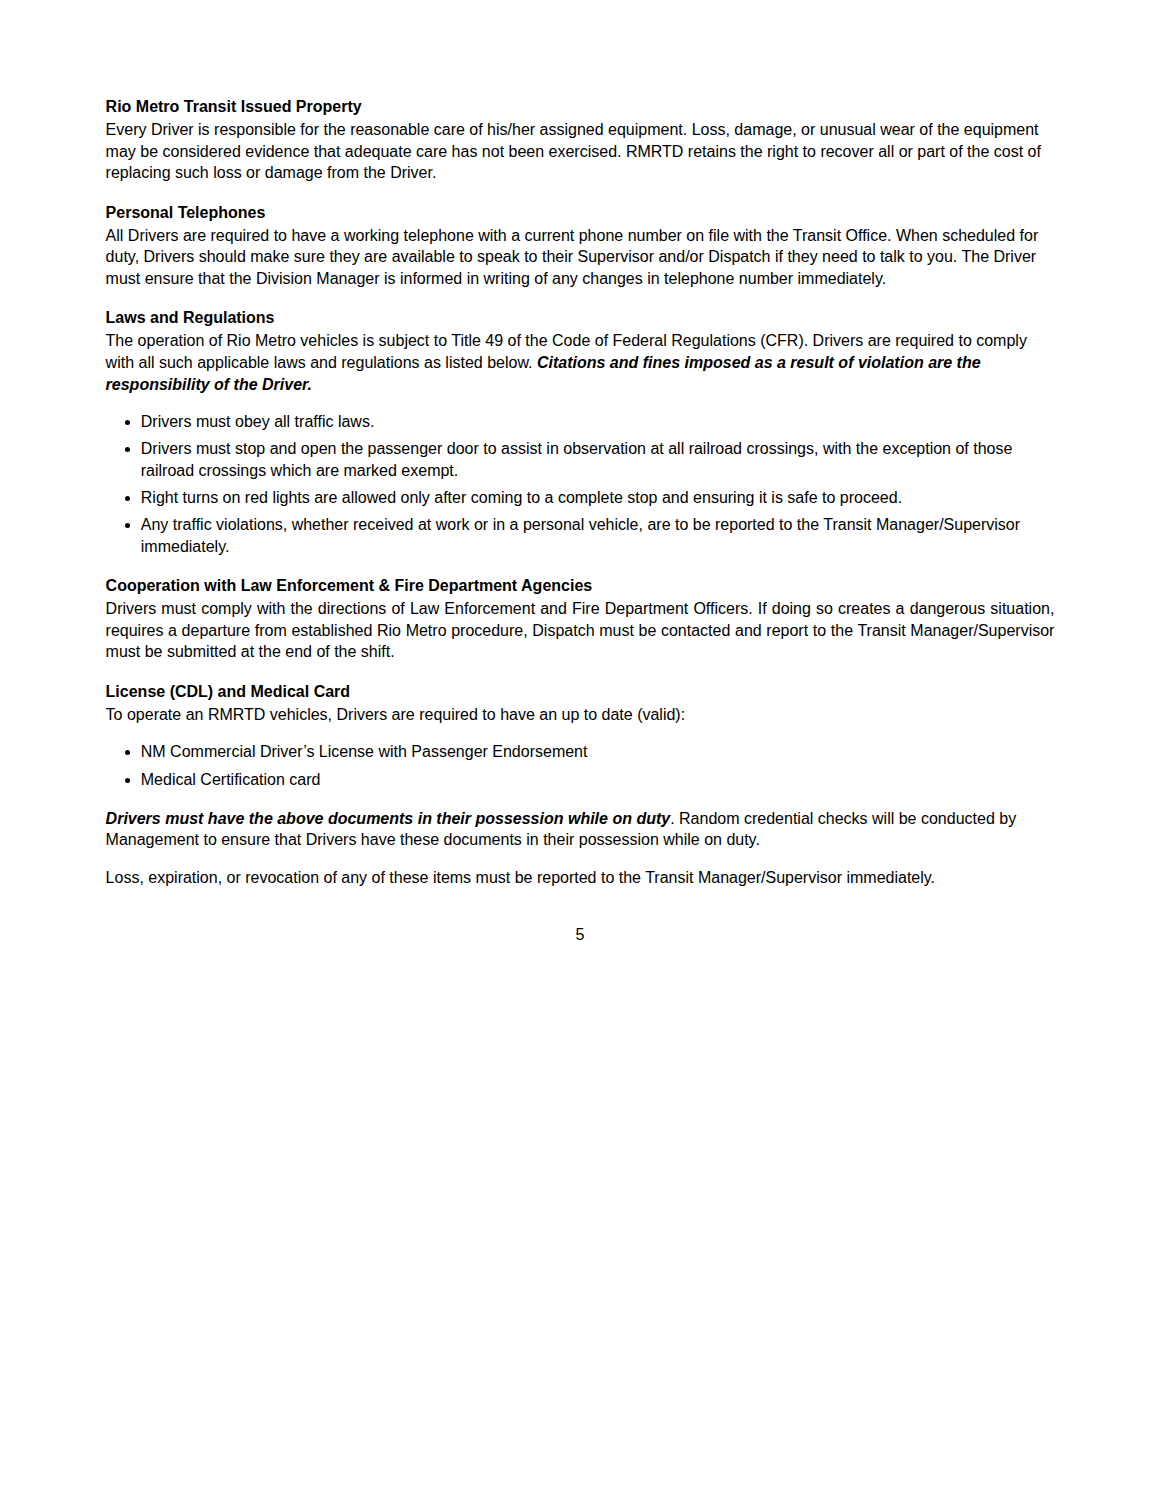Rio Metro Transit Issued Property
Every Driver is responsible for the reasonable care of his/her assigned equipment. Loss, damage, or unusual wear of the equipment may be considered evidence that adequate care has not been exercised. RMRTD retains the right to recover all or part of the cost of replacing such loss or damage from the Driver.
Personal Telephones
All Drivers are required to have a working telephone with a current phone number on file with the Transit Office. When scheduled for duty, Drivers should make sure they are available to speak to their Supervisor and/or Dispatch if they need to talk to you. The Driver must ensure that the Division Manager is informed in writing of any changes in telephone number immediately.
Laws and Regulations
The operation of Rio Metro vehicles is subject to Title 49 of the Code of Federal Regulations (CFR). Drivers are required to comply with all such applicable laws and regulations as listed below. Citations and fines imposed as a result of violation are the responsibility of the Driver.
Drivers must obey all traffic laws.
Drivers must stop and open the passenger door to assist in observation at all railroad crossings, with the exception of those railroad crossings which are marked exempt.
Right turns on red lights are allowed only after coming to a complete stop and ensuring it is safe to proceed.
Any traffic violations, whether received at work or in a personal vehicle, are to be reported to the Transit Manager/Supervisor immediately.
Cooperation with Law Enforcement & Fire Department Agencies
Drivers must comply with the directions of Law Enforcement and Fire Department Officers. If doing so creates a dangerous situation, requires a departure from established Rio Metro procedure, Dispatch must be contacted and report to the Transit Manager/Supervisor must be submitted at the end of the shift.
License (CDL) and Medical Card
To operate an RMRTD vehicles, Drivers are required to have an up to date (valid):
NM Commercial Driver’s License with Passenger Endorsement
Medical Certification card
Drivers must have the above documents in their possession while on duty. Random credential checks will be conducted by Management to ensure that Drivers have these documents in their possession while on duty.
Loss, expiration, or revocation of any of these items must be reported to the Transit Manager/Supervisor immediately.
5